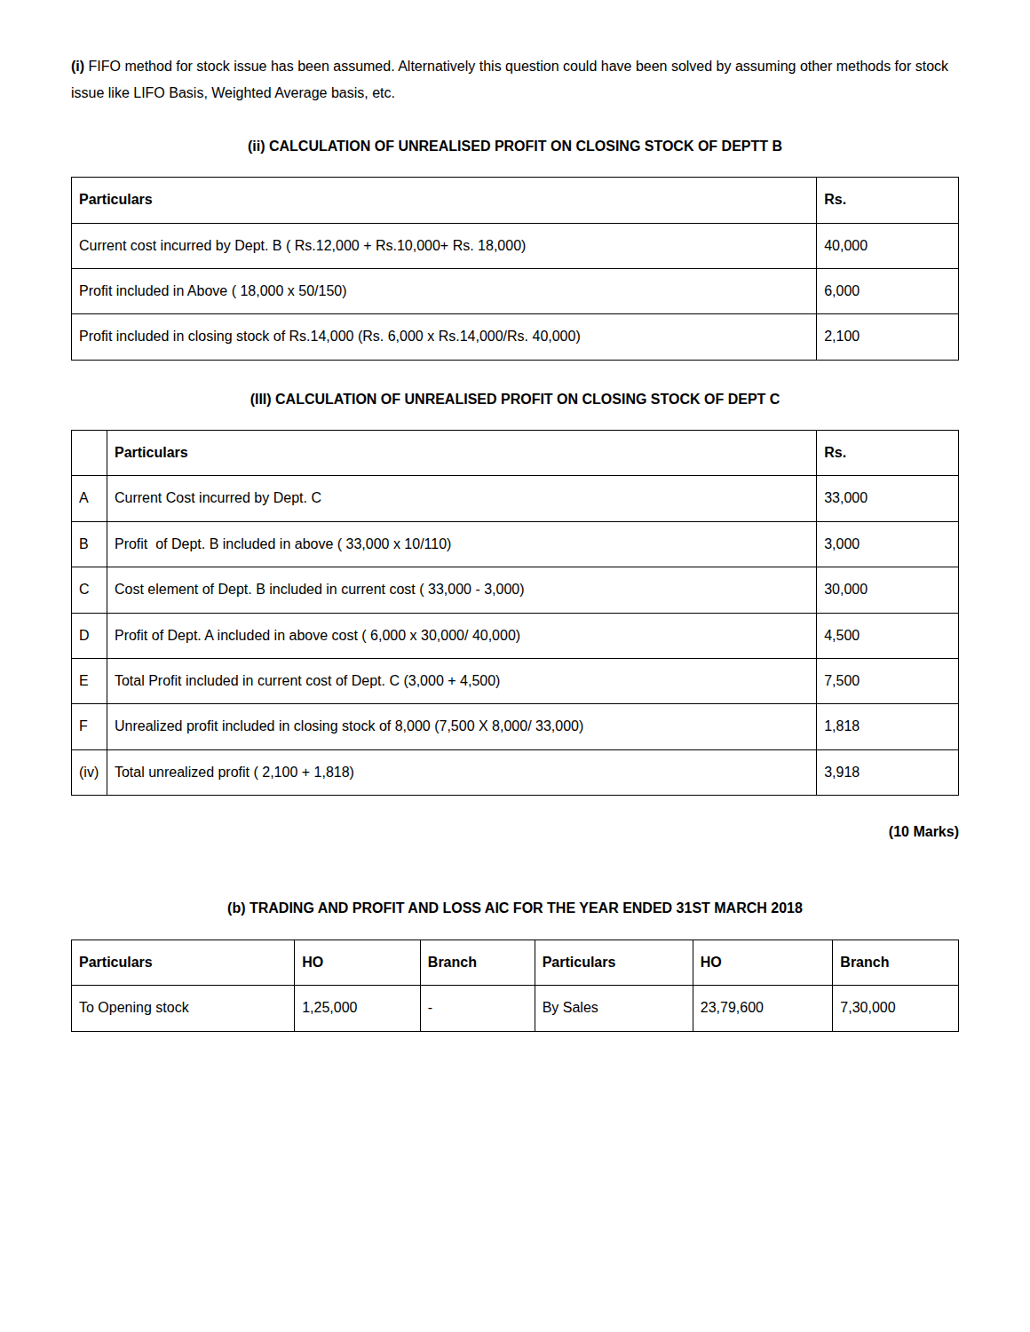(i) FIFO method for stock issue has been assumed. Alternatively this question could have been solved by assuming other methods for stock issue like LIFO Basis, Weighted Average basis, etc.
(ii) CALCULATION OF UNREALISED PROFIT ON CLOSING STOCK OF DEPTT B
| Particulars | Rs. |
| --- | --- |
| Current cost incurred by Dept. B ( Rs.12,000 + Rs.10,000+ Rs. 18,000) | 40,000 |
| Profit included in Above ( 18,000 x 50/150) | 6,000 |
| Profit included in closing stock of Rs.14,000 (Rs. 6,000 x Rs.14,000/Rs. 40,000) | 2,100 |
(III) CALCULATION OF UNREALISED PROFIT ON CLOSING STOCK OF DEPT C
| | Particulars | Rs. |
| --- | --- | --- |
| A | Current Cost incurred by Dept. C | 33,000 |
| B | Profit of Dept. B included in above ( 33,000 x 10/110) | 3,000 |
| C | Cost element of Dept. B included in current cost ( 33,000 - 3,000) | 30,000 |
| D | Profit of Dept. A included in above cost ( 6,000 x 30,000/ 40,000) | 4,500 |
| E | Total Profit included in current cost of Dept. C (3,000 + 4,500) | 7,500 |
| F | Unrealized profit included in closing stock of 8,000 (7,500 X 8,000/ 33,000) | 1,818 |
| (iv) | Total unrealized profit ( 2,100 + 1,818) | 3,918 |
(10 Marks)
(b) TRADING AND PROFIT AND LOSS AIC FOR THE YEAR ENDED 31ST MARCH 2018
| Particulars | HO | Branch | Particulars | HO | Branch |
| --- | --- | --- | --- | --- | --- |
| To Opening stock | 1,25,000 | - | By Sales | 23,79,600 | 7,30,000 |